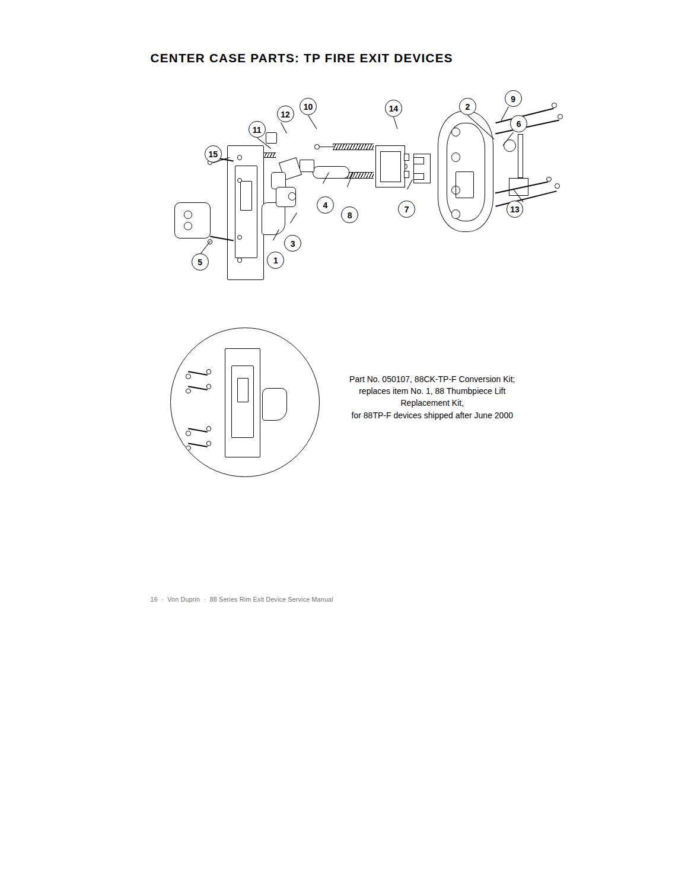Center Case Parts: TP Fire Exit Devices
5
15
11
12
10
4
8
3
1
14
7
2
9
6
13
Part No. 050107, 88CK-TP-F Conversion Kit;
replaces item No. 1, 88 Thumbpiece Lift Replacement Kit,
for 88TP-F devices shipped after June 2000
16 · Von Duprin · 88 Series Rim Exit Device Service Manual